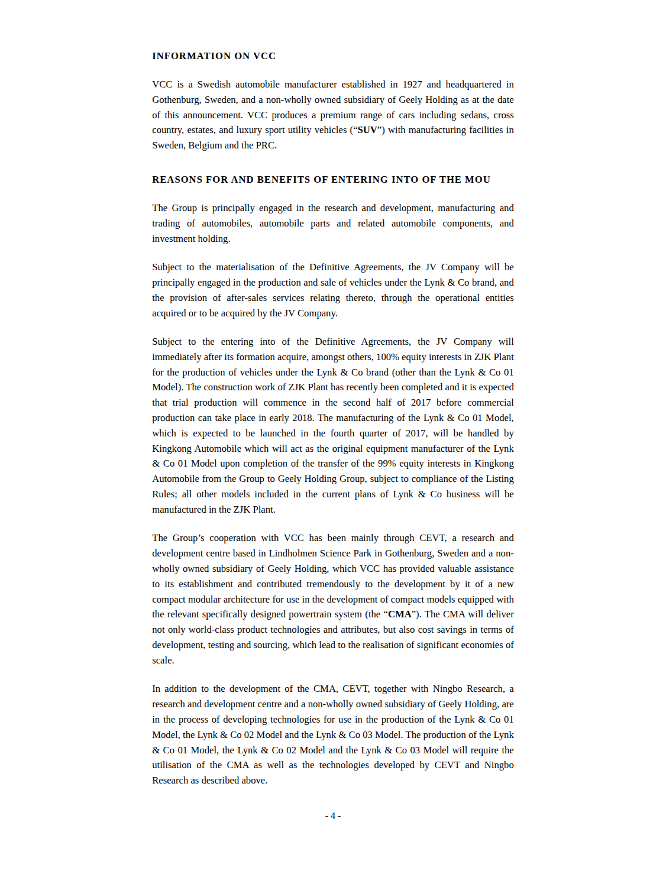INFORMATION ON VCC
VCC is a Swedish automobile manufacturer established in 1927 and headquartered in Gothenburg, Sweden, and a non-wholly owned subsidiary of Geely Holding as at the date of this announcement. VCC produces a premium range of cars including sedans, cross country, estates, and luxury sport utility vehicles (“SUV”) with manufacturing facilities in Sweden, Belgium and the PRC.
REASONS FOR AND BENEFITS OF ENTERING INTO OF THE MOU
The Group is principally engaged in the research and development, manufacturing and trading of automobiles, automobile parts and related automobile components, and investment holding.
Subject to the materialisation of the Definitive Agreements, the JV Company will be principally engaged in the production and sale of vehicles under the Lynk & Co brand, and the provision of after-sales services relating thereto, through the operational entities acquired or to be acquired by the JV Company.
Subject to the entering into of the Definitive Agreements, the JV Company will immediately after its formation acquire, amongst others, 100% equity interests in ZJK Plant for the production of vehicles under the Lynk & Co brand (other than the Lynk & Co 01 Model). The construction work of ZJK Plant has recently been completed and it is expected that trial production will commence in the second half of 2017 before commercial production can take place in early 2018. The manufacturing of the Lynk & Co 01 Model, which is expected to be launched in the fourth quarter of 2017, will be handled by Kingkong Automobile which will act as the original equipment manufacturer of the Lynk & Co 01 Model upon completion of the transfer of the 99% equity interests in Kingkong Automobile from the Group to Geely Holding Group, subject to compliance of the Listing Rules; all other models included in the current plans of Lynk & Co business will be manufactured in the ZJK Plant.
The Group’s cooperation with VCC has been mainly through CEVT, a research and development centre based in Lindholmen Science Park in Gothenburg, Sweden and a non-wholly owned subsidiary of Geely Holding, which VCC has provided valuable assistance to its establishment and contributed tremendously to the development by it of a new compact modular architecture for use in the development of compact models equipped with the relevant specifically designed powertrain system (the “CMA”). The CMA will deliver not only world-class product technologies and attributes, but also cost savings in terms of development, testing and sourcing, which lead to the realisation of significant economies of scale.
In addition to the development of the CMA, CEVT, together with Ningbo Research, a research and development centre and a non-wholly owned subsidiary of Geely Holding, are in the process of developing technologies for use in the production of the Lynk & Co 01 Model, the Lynk & Co 02 Model and the Lynk & Co 03 Model. The production of the Lynk & Co 01 Model, the Lynk & Co 02 Model and the Lynk & Co 03 Model will require the utilisation of the CMA as well as the technologies developed by CEVT and Ningbo Research as described above.
- 4 -